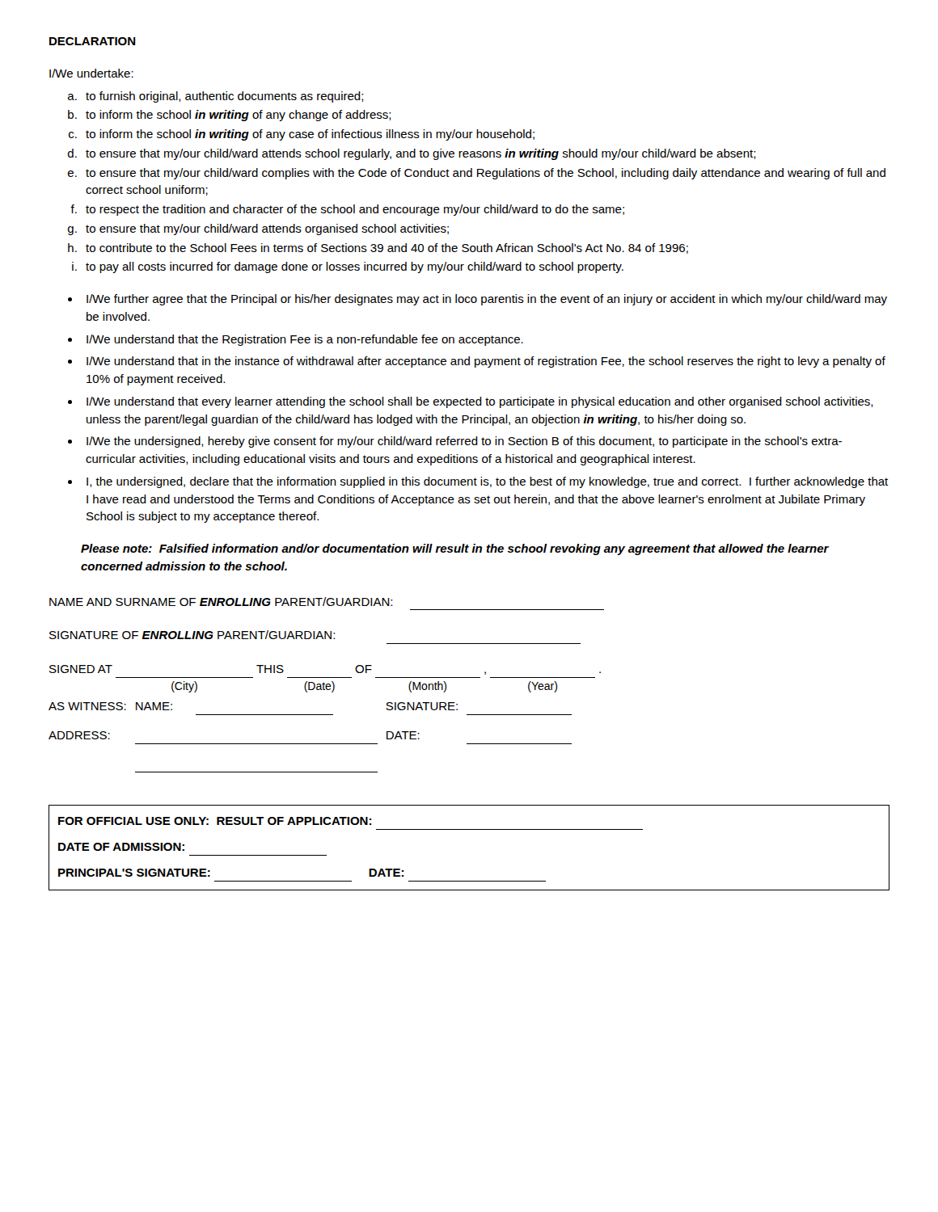DECLARATION
I/We undertake:
to furnish original, authentic documents as required;
to inform the school in writing of any change of address;
to inform the school in writing of any case of infectious illness in my/our household;
to ensure that my/our child/ward attends school regularly, and to give reasons in writing should my/our child/ward be absent;
to ensure that my/our child/ward complies with the Code of Conduct and Regulations of the School, including daily attendance and wearing of full and correct school uniform;
to respect the tradition and character of the school and encourage my/our child/ward to do the same;
to ensure that my/our child/ward attends organised school activities;
to contribute to the School Fees in terms of Sections 39 and 40 of the South African School's Act No. 84 of 1996;
to pay all costs incurred for damage done or losses incurred by my/our child/ward to school property.
I/We further agree that the Principal or his/her designates may act in loco parentis in the event of an injury or accident in which my/our child/ward may be involved.
I/We understand that the Registration Fee is a non-refundable fee on acceptance.
I/We understand that in the instance of withdrawal after acceptance and payment of registration Fee, the school reserves the right to levy a penalty of 10% of payment received.
I/We understand that every learner attending the school shall be expected to participate in physical education and other organised school activities, unless the parent/legal guardian of the child/ward has lodged with the Principal, an objection in writing, to his/her doing so.
I/We the undersigned, hereby give consent for my/our child/ward referred to in Section B of this document, to participate in the school's extra-curricular activities, including educational visits and tours and expeditions of a historical and geographical interest.
I, the undersigned, declare that the information supplied in this document is, to the best of my knowledge, true and correct. I further acknowledge that I have read and understood the Terms and Conditions of Acceptance as set out herein, and that the above learner's enrolment at Jubilate Primary School is subject to my acceptance thereof.
Please note: Falsified information and/or documentation will result in the school revoking any agreement that allowed the learner concerned admission to the school.
NAME AND SURNAME OF ENROLLING PARENT/GUARDIAN:
SIGNATURE OF ENROLLING PARENT/GUARDIAN:
| SIGNED AT | | THIS | | OF | | , | | . |
| | (City) | | (Date) | | (Month) | | (Year) | |
| AS WITNESS: | NAME: | | SIGNATURE: | |
| ADDRESS: | | DATE: | |
FOR OFFICIAL USE ONLY: RESULT OF APPLICATION:
DATE OF ADMISSION:
PRINCIPAL'S SIGNATURE: DATE: